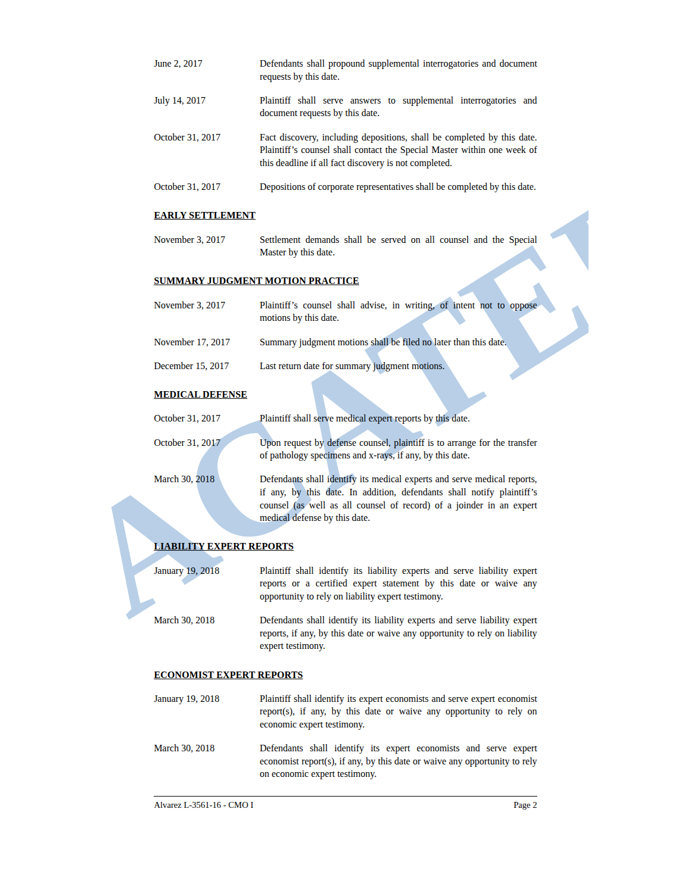VACATED
| June 2, 2017 | Defendants shall propound supplemental interrogatories and document requests by this date. |
| July 14, 2017 | Plaintiff shall serve answers to supplemental interrogatories and document requests by this date. |
| October 31, 2017 | Fact discovery, including depositions, shall be completed by this date. Plaintiff’s counsel shall contact the Special Master within one week of this deadline if all fact discovery is not completed. |
| October 31, 2017 | Depositions of corporate representatives shall be completed by this date. |
Early Settlement
| November 3, 2017 | Settlement demands shall be served on all counsel and the Special Master by this date. |
Summary Judgment Motion Practice
| November 3, 2017 | Plaintiff’s counsel shall advise, in writing, of intent not to oppose motions by this date. |
| November 17, 2017 | Summary judgment motions shall be filed no later than this date. |
| December 15, 2017 | Last return date for summary judgment motions. |
Medical Defense
| October 31, 2017 | Plaintiff shall serve medical expert reports by this date. |
| October 31, 2017 | Upon request by defense counsel, plaintiff is to arrange for the transfer of pathology specimens and x-rays, if any, by this date. |
| March 30, 2018 | Defendants shall identify its medical experts and serve medical reports, if any, by this date. In addition, defendants shall notify plaintiff’s counsel (as well as all counsel of record) of a joinder in an expert medical defense by this date. |
Liability Expert Reports
| January 19, 2018 | Plaintiff shall identify its liability experts and serve liability expert reports or a certified expert statement by this date or waive any opportunity to rely on liability expert testimony. |
| March 30, 2018 | Defendants shall identify its liability experts and serve liability expert reports, if any, by this date or waive any opportunity to rely on liability expert testimony. |
Economist Expert Reports
| January 19, 2018 | Plaintiff shall identify its expert economists and serve expert economist report(s), if any, by this date or waive any opportunity to rely on economic expert testimony. |
| March 30, 2018 | Defendants shall identify its expert economists and serve expert economist report(s), if any, by this date or waive any opportunity to rely on economic expert testimony. |
Alvarez L-3561-16 - CMO I Page 2